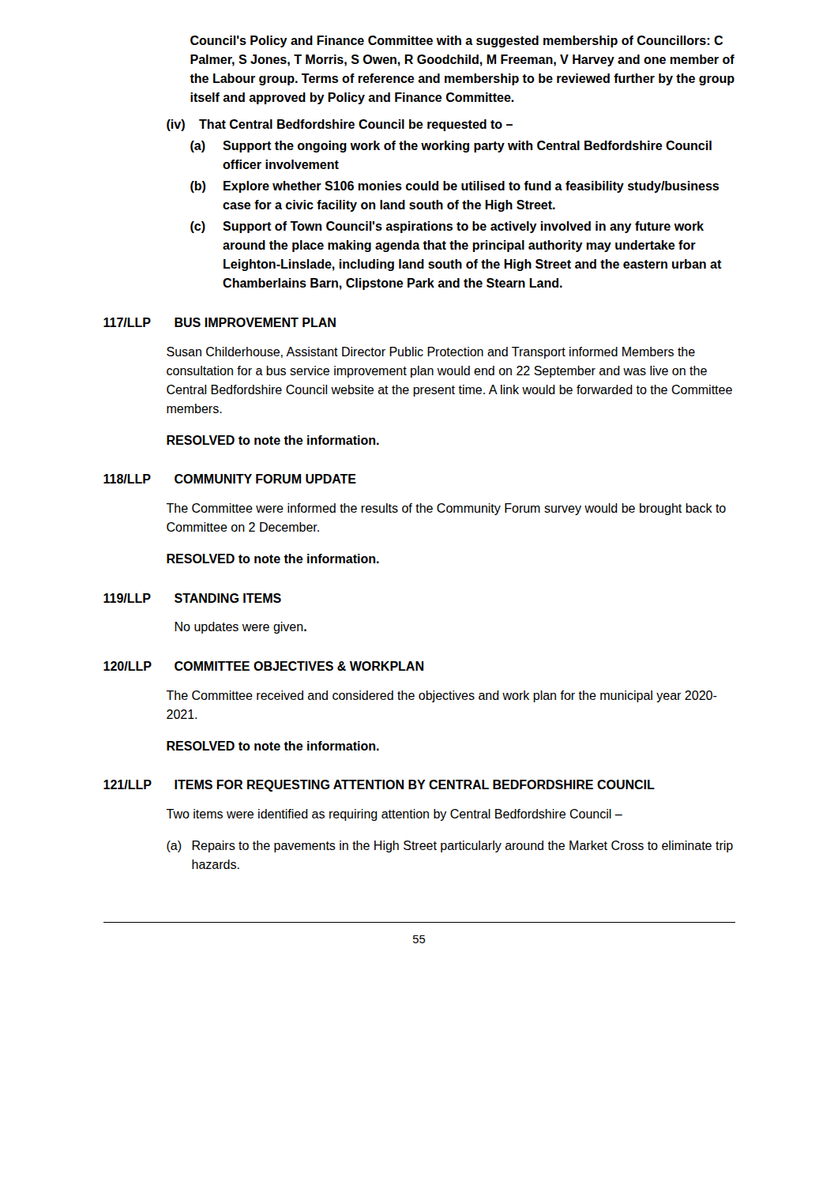Council's Policy and Finance Committee with a suggested membership of Councillors: C Palmer, S Jones, T Morris, S Owen, R Goodchild, M Freeman, V Harvey and one member of the Labour group. Terms of reference and membership to be reviewed further by the group itself and approved by Policy and Finance Committee.
(iv) That Central Bedfordshire Council be requested to –
(a) Support the ongoing work of the working party with Central Bedfordshire Council officer involvement
(b) Explore whether S106 monies could be utilised to fund a feasibility study/business case for a civic facility on land south of the High Street.
(c) Support of Town Council's aspirations to be actively involved in any future work around the place making agenda that the principal authority may undertake for Leighton-Linslade, including land south of the High Street and the eastern urban at Chamberlains Barn, Clipstone Park and the Stearn Land.
117/LLP
Bus Improvement Plan
Susan Childerhouse, Assistant Director Public Protection and Transport informed Members the consultation for a bus service improvement plan would end on 22 September and was live on the Central Bedfordshire Council website at the present time. A link would be forwarded to the Committee members.
RESOLVED to note the information.
118/LLP
Community Forum Update
The Committee were informed the results of the Community Forum survey would be brought back to Committee on 2 December.
RESOLVED to note the information.
119/LLP
Standing Items
No updates were given.
120/LLP
Committee Objectives & Workplan
The Committee received and considered the objectives and work plan for the municipal year 2020-2021.
RESOLVED to note the information.
121/LLP
Items for Requesting Attention by Central Bedfordshire Council
Two items were identified as requiring attention by Central Bedfordshire Council –
(a)
Repairs to the pavements in the High Street particularly around the Market Cross to eliminate trip hazards.
55